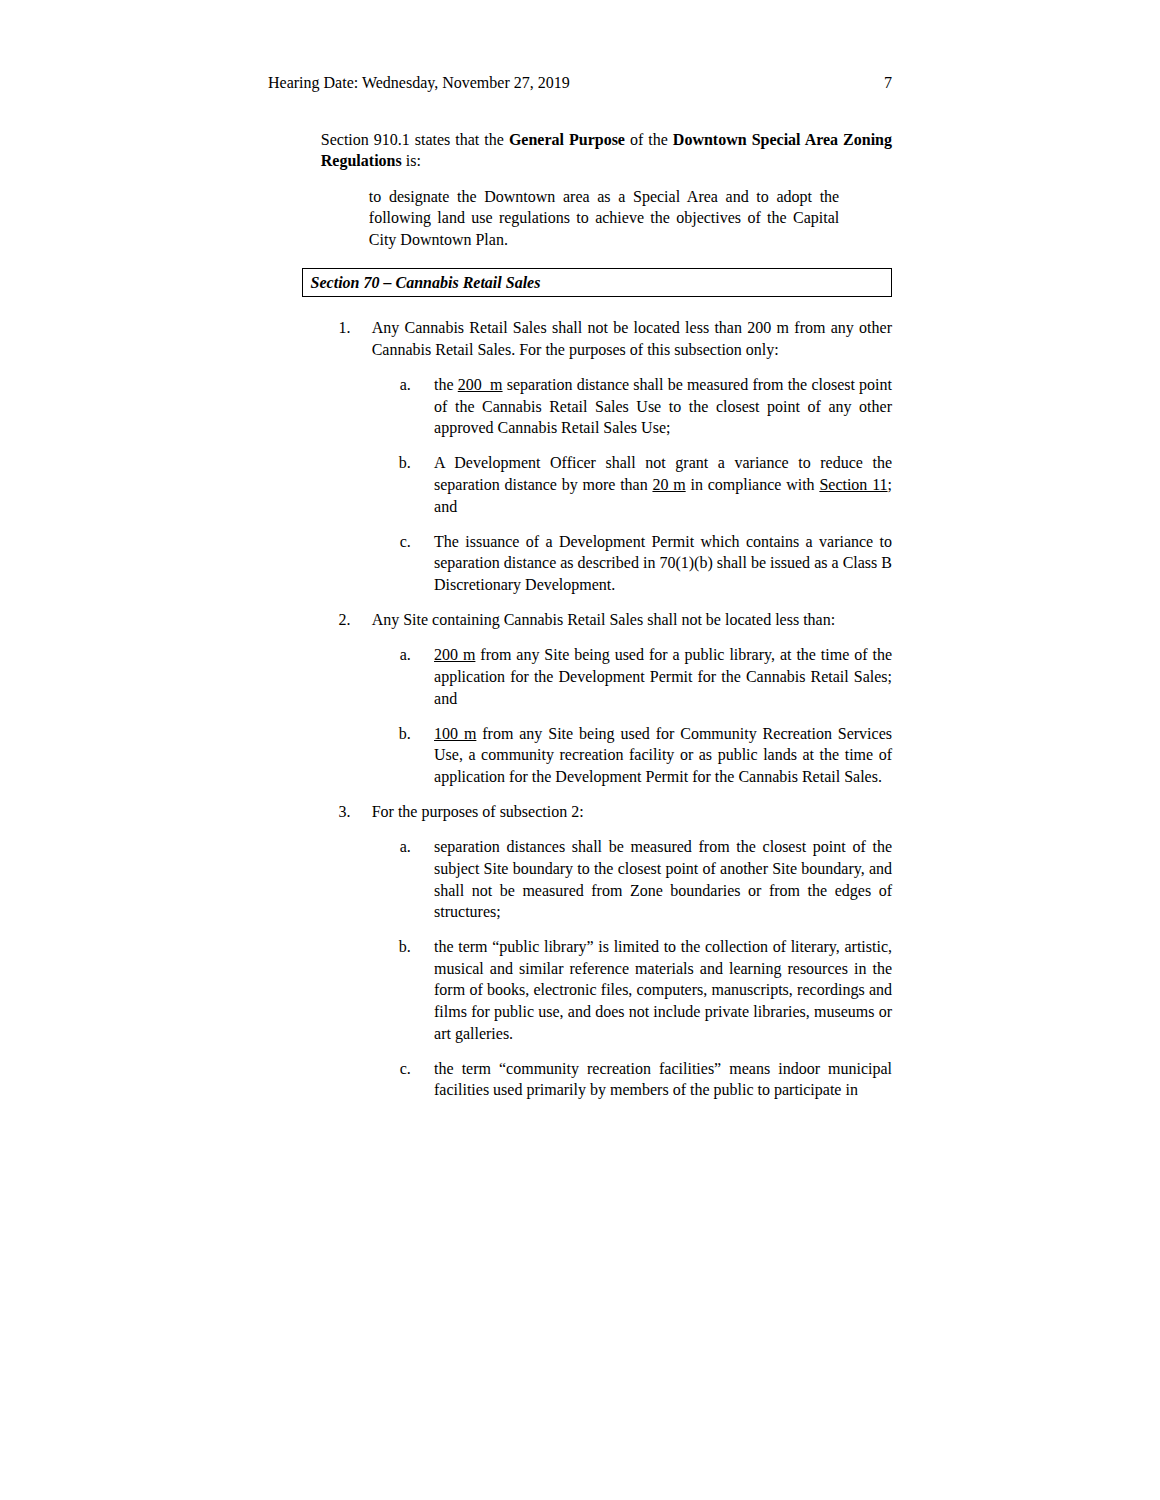Hearing Date: Wednesday, November 27, 2019 7
Section 910.1 states that the General Purpose of the Downtown Special Area Zoning Regulations is:
to designate the Downtown area as a Special Area and to adopt the following land use regulations to achieve the objectives of the Capital City Downtown Plan.
Section 70 – Cannabis Retail Sales
Any Cannabis Retail Sales shall not be located less than 200 m from any other Cannabis Retail Sales. For the purposes of this subsection only:
the 200 m separation distance shall be measured from the closest point of the Cannabis Retail Sales Use to the closest point of any other approved Cannabis Retail Sales Use;
A Development Officer shall not grant a variance to reduce the separation distance by more than 20 m in compliance with Section 11; and
The issuance of a Development Permit which contains a variance to separation distance as described in 70(1)(b) shall be issued as a Class B Discretionary Development.
Any Site containing Cannabis Retail Sales shall not be located less than:
200 m from any Site being used for a public library, at the time of the application for the Development Permit for the Cannabis Retail Sales; and
100 m from any Site being used for Community Recreation Services Use, a community recreation facility or as public lands at the time of application for the Development Permit for the Cannabis Retail Sales.
For the purposes of subsection 2:
separation distances shall be measured from the closest point of the subject Site boundary to the closest point of another Site boundary, and shall not be measured from Zone boundaries or from the edges of structures;
the term “public library” is limited to the collection of literary, artistic, musical and similar reference materials and learning resources in the form of books, electronic files, computers, manuscripts, recordings and films for public use, and does not include private libraries, museums or art galleries.
the term “community recreation facilities” means indoor municipal facilities used primarily by members of the public to participate in